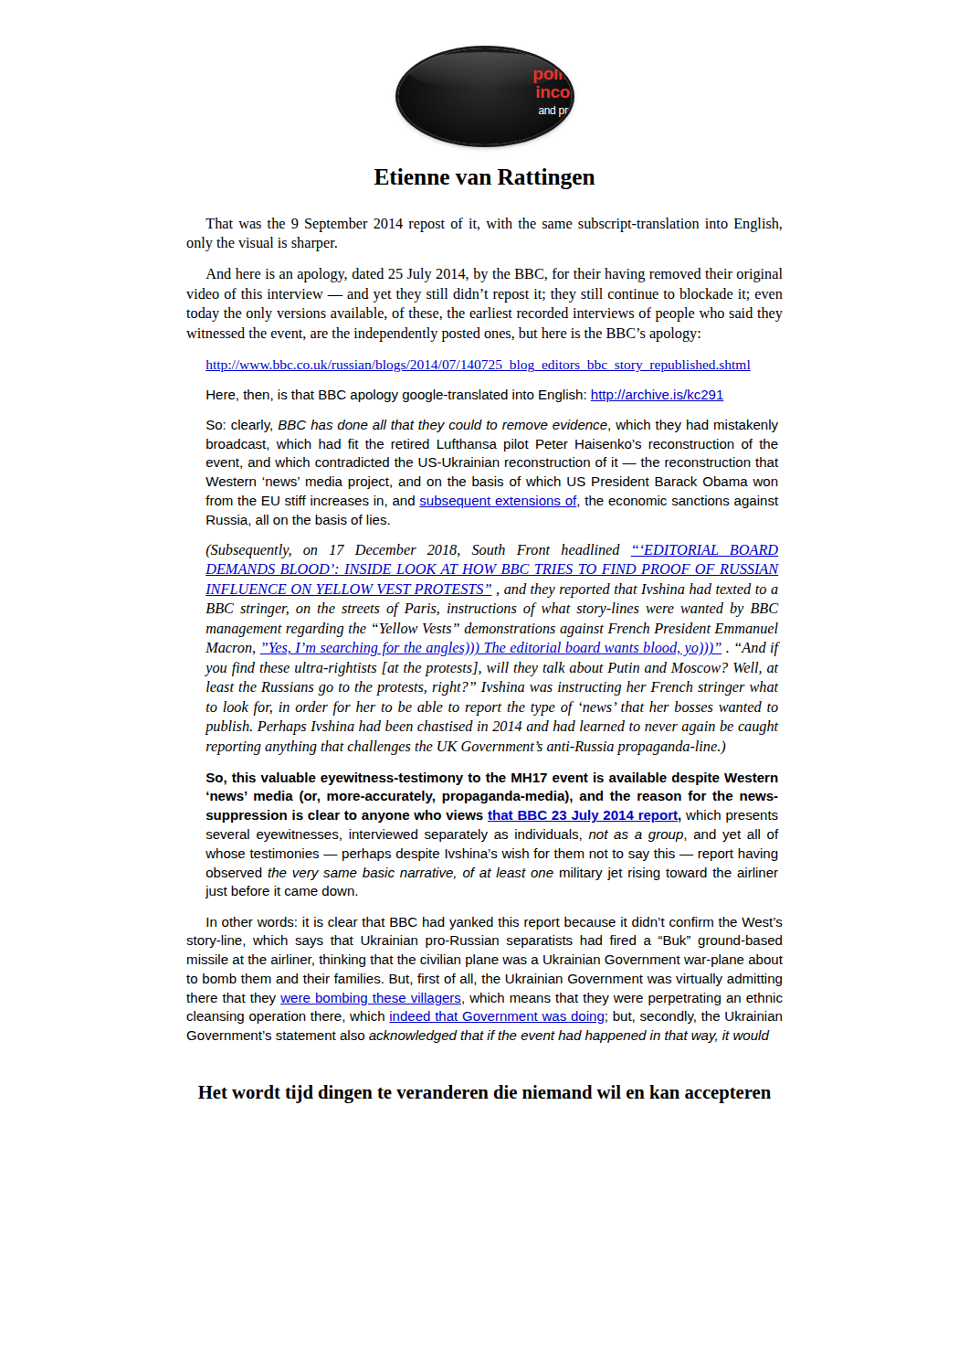politically incorrect and proud of it
Etienne van Rattingen
That was the 9 September 2014 repost of it, with the same subscript-translation into English, only the visual is sharper.
And here is an apology, dated 25 July 2014, by the BBC, for their having removed their original video of this interview — and yet they still didn’t repost it; they still continue to blockade it; even today the only versions available, of these, the earliest recorded interviews of people who said they witnessed the event, are the independently posted ones, but here is the BBC’s apology:
http://www.bbc.co.uk/russian/blogs/2014/07/140725_blog_editors_bbc_story_republished.shtml
Here, then, is that BBC apology google-translated into English: http://archive.is/kc291
So: clearly, BBC has done all that they could to remove evidence, which they had mistakenly broadcast, which had fit the retired Lufthansa pilot Peter Haisenko’s reconstruction of the event, and which contradicted the US-Ukrainian reconstruction of it — the reconstruction that Western ‘news’ media project, and on the basis of which US President Barack Obama won from the EU stiff increases in, and subsequent extensions of, the economic sanctions against Russia, all on the basis of lies.
(Subsequently, on 17 December 2018, South Front headlined “‘EDITORIAL BOARD DEMANDS BLOOD’: INSIDE LOOK AT HOW BBC TRIES TO FIND PROOF OF RUSSIAN INFLUENCE ON YELLOW VEST PROTESTS” , and they reported that Ivshina had texted to a BBC stringer, on the streets of Paris, instructions of what story-lines were wanted by BBC management regarding the “Yellow Vests” demonstrations against French President Emmanuel Macron, ”Yes, I’m searching for the angles))) The editorial board wants blood, yo)))” . “And if you find these ultra-rightists [at the protests], will they talk about Putin and Moscow? Well, at least the Russians go to the protests, right?” Ivshina was instructing her French stringer what to look for, in order for her to be able to report the type of ‘news’ that her bosses wanted to publish. Perhaps Ivshina had been chastised in 2014 and had learned to never again be caught reporting anything that challenges the UK Government’s anti-Russia propaganda-line.)
So, this valuable eyewitness-testimony to the MH17 event is available despite Western ‘news’ media (or, more-accurately, propaganda-media), and the reason for the news-suppression is clear to anyone who views that BBC 23 July 2014 report, which presents several eyewitnesses, interviewed separately as individuals, not as a group, and yet all of whose testimonies — perhaps despite Ivshina’s wish for them not to say this — report having observed the very same basic narrative, of at least one military jet rising toward the airliner just before it came down.
In other words: it is clear that BBC had yanked this report because it didn’t confirm the West’s story-line, which says that Ukrainian pro-Russian separatists had fired a “Buk” ground-based missile at the airliner, thinking that the civilian plane was a Ukrainian Government war-plane about to bomb them and their families. But, first of all, the Ukrainian Government was virtually admitting there that they were bombing these villagers, which means that they were perpetrating an ethnic cleansing operation there, which indeed that Government was doing; but, secondly, the Ukrainian Government’s statement also acknowledged that if the event had happened in that way, it would
Het wordt tijd dingen te veranderen die niemand wil en kan accepteren